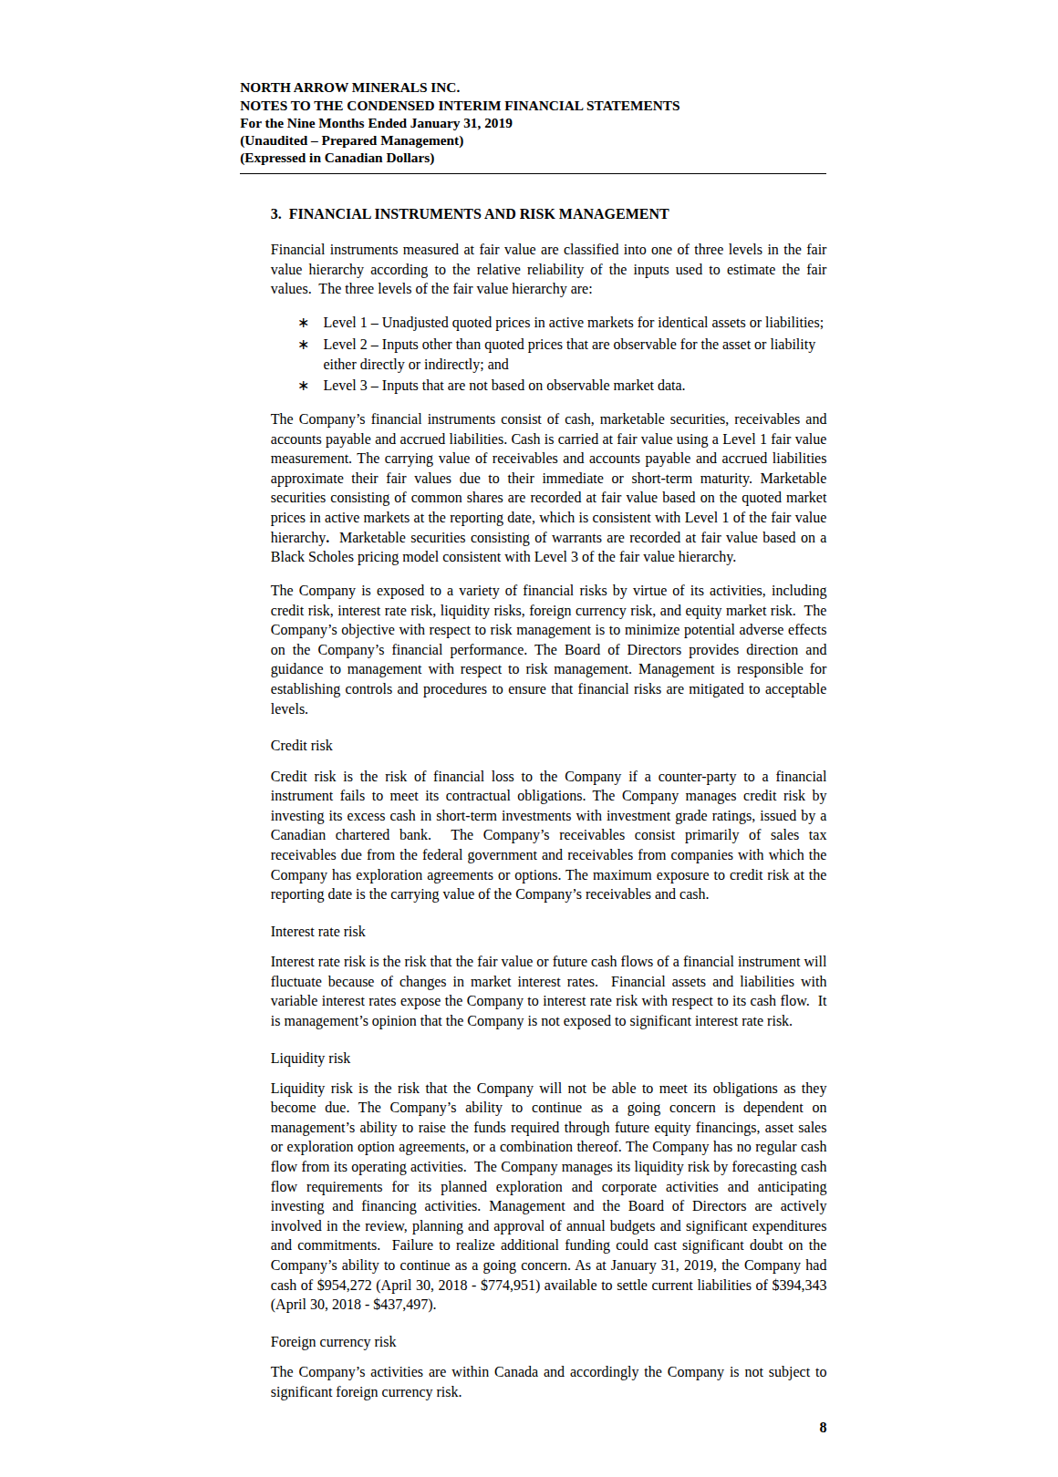NORTH ARROW MINERALS INC. NOTES TO THE CONDENSED INTERIM FINANCIAL STATEMENTS For the Nine Months Ended January 31, 2019 (Unaudited – Prepared Management) (Expressed in Canadian Dollars)
3. FINANCIAL INSTRUMENTS AND RISK MANAGEMENT
Financial instruments measured at fair value are classified into one of three levels in the fair value hierarchy according to the relative reliability of the inputs used to estimate the fair values. The three levels of the fair value hierarchy are:
Level 1 – Unadjusted quoted prices in active markets for identical assets or liabilities;
Level 2 – Inputs other than quoted prices that are observable for the asset or liability either directly or indirectly; and
Level 3 – Inputs that are not based on observable market data.
The Company’s financial instruments consist of cash, marketable securities, receivables and accounts payable and accrued liabilities. Cash is carried at fair value using a Level 1 fair value measurement. The carrying value of receivables and accounts payable and accrued liabilities approximate their fair values due to their immediate or short-term maturity. Marketable securities consisting of common shares are recorded at fair value based on the quoted market prices in active markets at the reporting date, which is consistent with Level 1 of the fair value hierarchy. Marketable securities consisting of warrants are recorded at fair value based on a Black Scholes pricing model consistent with Level 3 of the fair value hierarchy.
The Company is exposed to a variety of financial risks by virtue of its activities, including credit risk, interest rate risk, liquidity risks, foreign currency risk, and equity market risk. The Company’s objective with respect to risk management is to minimize potential adverse effects on the Company’s financial performance. The Board of Directors provides direction and guidance to management with respect to risk management. Management is responsible for establishing controls and procedures to ensure that financial risks are mitigated to acceptable levels.
Credit risk
Credit risk is the risk of financial loss to the Company if a counter-party to a financial instrument fails to meet its contractual obligations. The Company manages credit risk by investing its excess cash in short-term investments with investment grade ratings, issued by a Canadian chartered bank. The Company’s receivables consist primarily of sales tax receivables due from the federal government and receivables from companies with which the Company has exploration agreements or options. The maximum exposure to credit risk at the reporting date is the carrying value of the Company’s receivables and cash.
Interest rate risk
Interest rate risk is the risk that the fair value or future cash flows of a financial instrument will fluctuate because of changes in market interest rates. Financial assets and liabilities with variable interest rates expose the Company to interest rate risk with respect to its cash flow. It is management’s opinion that the Company is not exposed to significant interest rate risk.
Liquidity risk
Liquidity risk is the risk that the Company will not be able to meet its obligations as they become due. The Company’s ability to continue as a going concern is dependent on management’s ability to raise the funds required through future equity financings, asset sales or exploration option agreements, or a combination thereof. The Company has no regular cash flow from its operating activities. The Company manages its liquidity risk by forecasting cash flow requirements for its planned exploration and corporate activities and anticipating investing and financing activities. Management and the Board of Directors are actively involved in the review, planning and approval of annual budgets and significant expenditures and commitments. Failure to realize additional funding could cast significant doubt on the Company’s ability to continue as a going concern. As at January 31, 2019, the Company had cash of $954,272 (April 30, 2018 - $774,951) available to settle current liabilities of $394,343 (April 30, 2018 - $437,497).
Foreign currency risk
The Company’s activities are within Canada and accordingly the Company is not subject to significant foreign currency risk.
8